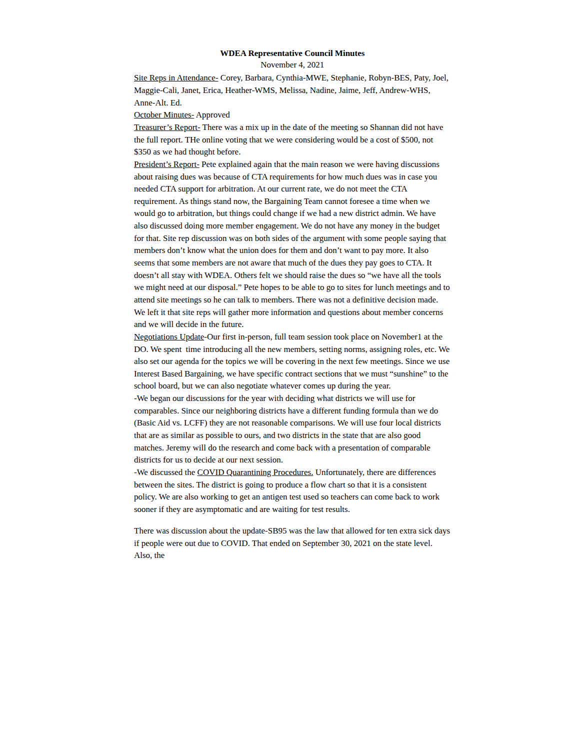WDEA Representative Council Minutes
November 4, 2021
Site Reps in Attendance- Corey, Barbara, Cynthia-MWE, Stephanie, Robyn-BES, Paty, Joel, Maggie-Cali, Janet, Erica, Heather-WMS, Melissa, Nadine, Jaime, Jeff, Andrew-WHS, Anne-Alt. Ed.
October Minutes- Approved
Treasurer’s Report- There was a mix up in the date of the meeting so Shannan did not have the full report. THe online voting that we were considering would be a cost of $500, not $350 as we had thought before.
President’s Report- Pete explained again that the main reason we were having discussions about raising dues was because of CTA requirements for how much dues was in case you needed CTA support for arbitration. At our current rate, we do not meet the CTA requirement. As things stand now, the Bargaining Team cannot foresee a time when we would go to arbitration, but things could change if we had a new district admin. We have also discussed doing more member engagement. We do not have any money in the budget for that. Site rep discussion was on both sides of the argument with some people saying that members don’t know what the union does for them and don’t want to pay more. It also seems that some members are not aware that much of the dues they pay goes to CTA. It doesn’t all stay with WDEA. Others felt we should raise the dues so “we have all the tools we might need at our disposal.” Pete hopes to be able to go to sites for lunch meetings and to attend site meetings so he can talk to members. There was not a definitive decision made. We left it that site reps will gather more information and questions about member concerns and we will decide in the future.
Negotiations Update-Our first in-person, full team session took place on November1 at the DO. We spent time introducing all the new members, setting norms, assigning roles, etc. We also set our agenda for the topics we will be covering in the next few meetings. Since we use Interest Based Bargaining, we have specific contract sections that we must “sunshine” to the school board, but we can also negotiate whatever comes up during the year.
-We began our discussions for the year with deciding what districts we will use for comparables. Since our neighboring districts have a different funding formula than we do (Basic Aid vs. LCFF) they are not reasonable comparisons. We will use four local districts that are as similar as possible to ours, and two districts in the state that are also good matches. Jeremy will do the research and come back with a presentation of comparable districts for us to decide at our next session.
-We discussed the COVID Quarantining Procedures. Unfortunately, there are differences between the sites. The district is going to produce a flow chart so that it is a consistent policy. We are also working to get an antigen test used so teachers can come back to work sooner if they are asymptomatic and are waiting for test results.
There was discussion about the update-SB95 was the law that allowed for ten extra sick days if people were out due to COVID. That ended on September 30, 2021 on the state level. Also, the